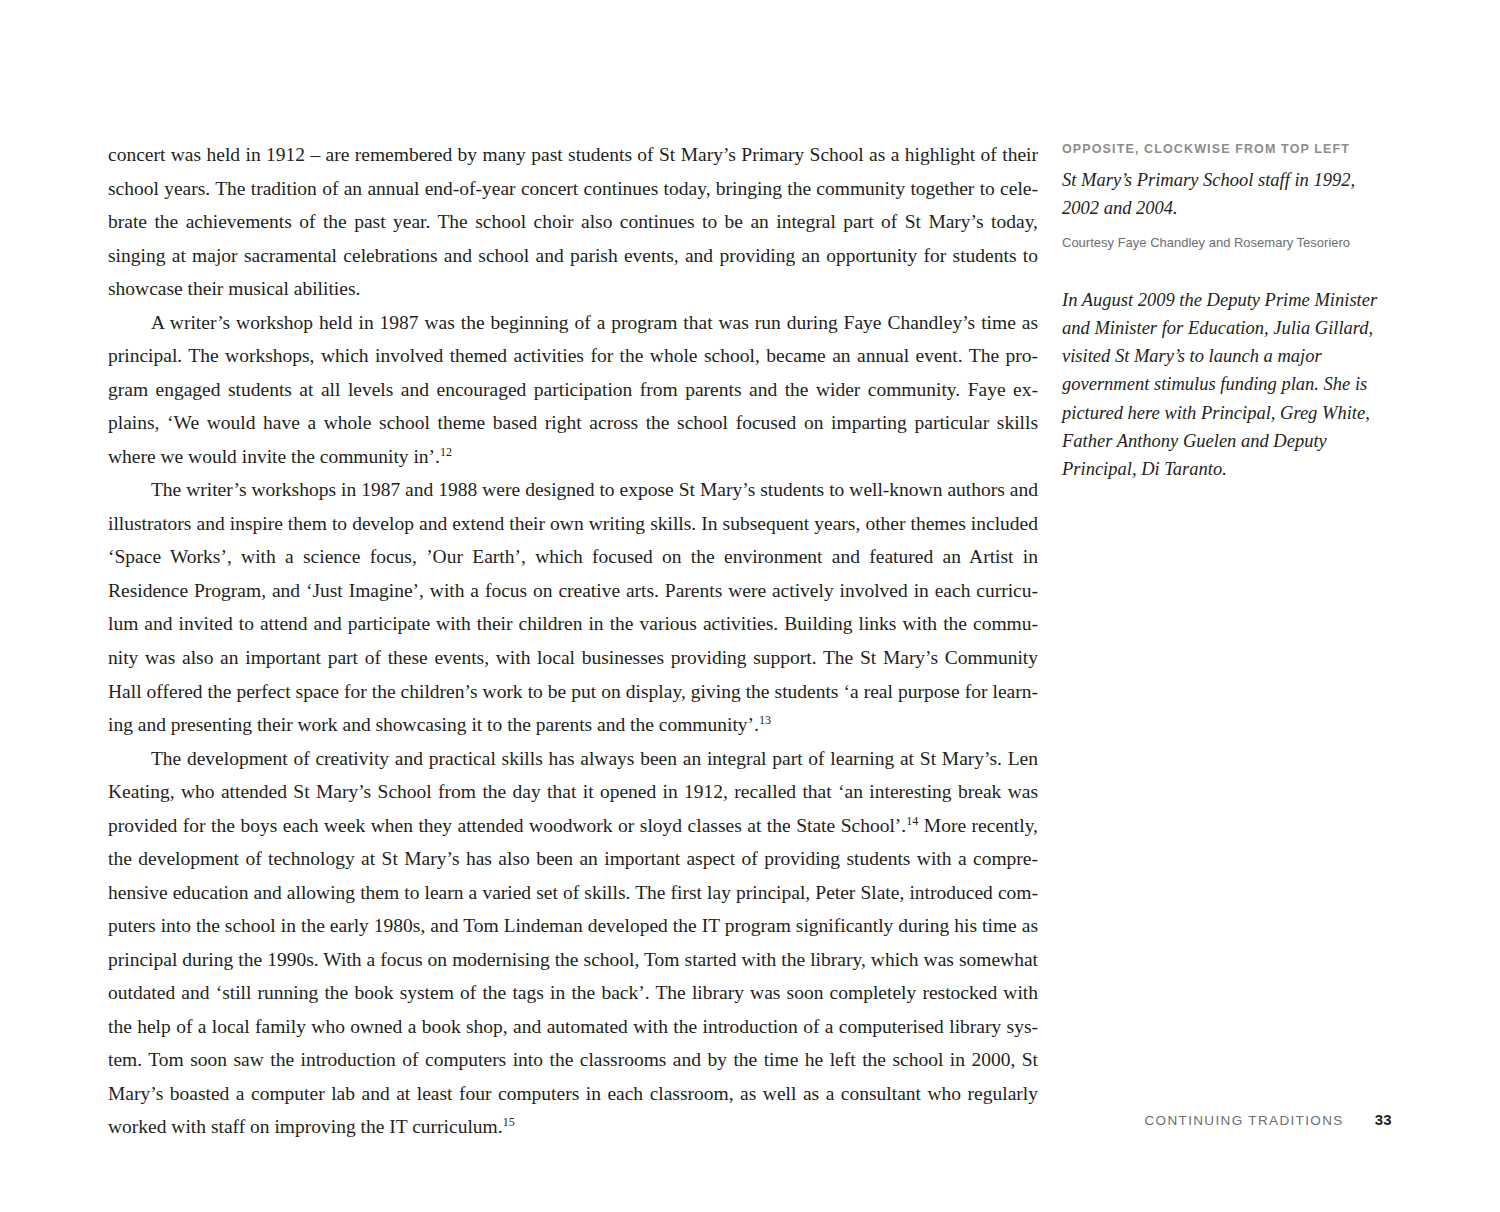concert was held in 1912 – are remembered by many past students of St Mary’s Primary School as a highlight of their school years. The tradition of an annual end-of-year concert continues today, bringing the community together to celebrate the achievements of the past year. The school choir also continues to be an integral part of St Mary’s today, singing at major sacramental celebrations and school and parish events, and providing an opportunity for students to showcase their musical abilities.
A writer’s workshop held in 1987 was the beginning of a program that was run during Faye Chandley’s time as principal. The workshops, which involved themed activities for the whole school, became an annual event. The program engaged students at all levels and encouraged participation from parents and the wider community. Faye explains, ‘We would have a whole school theme based right across the school focused on imparting particular skills where we would invite the community in’.12
The writer’s workshops in 1987 and 1988 were designed to expose St Mary’s students to well-known authors and illustrators and inspire them to develop and extend their own writing skills. In subsequent years, other themes included ‘Space Works’, with a science focus, ’Our Earth’, which focused on the environment and featured an Artist in Residence Program, and ‘Just Imagine’, with a focus on creative arts. Parents were actively involved in each curriculum and invited to attend and participate with their children in the various activities. Building links with the community was also an important part of these events, with local businesses providing support. The St Mary’s Community Hall offered the perfect space for the children’s work to be put on display, giving the students ‘a real purpose for learning and presenting their work and showcasing it to the parents and the community’.13
The development of creativity and practical skills has always been an integral part of learning at St Mary’s. Len Keating, who attended St Mary’s School from the day that it opened in 1912, recalled that ‘an interesting break was provided for the boys each week when they attended woodwork or sloyd classes at the State School’.14 More recently, the development of technology at St Mary’s has also been an important aspect of providing students with a comprehensive education and allowing them to learn a varied set of skills. The first lay principal, Peter Slate, introduced computers into the school in the early 1980s, and Tom Lindeman developed the IT program significantly during his time as principal during the 1990s. With a focus on modernising the school, Tom started with the library, which was somewhat outdated and ‘still running the book system of the tags in the back’. The library was soon completely restocked with the help of a local family who owned a book shop, and automated with the introduction of a computerised library system. Tom soon saw the introduction of computers into the classrooms and by the time he left the school in 2000, St Mary’s boasted a computer lab and at least four computers in each classroom, as well as a consultant who regularly worked with staff on improving the IT curriculum.15
Opposite, clockwise from top left
St Mary’s Primary School staff in 1992, 2002 and 2004.
Courtesy Faye Chandley and Rosemary Tesoriero
In August 2009 the Deputy Prime Minister and Minister for Education, Julia Gillard, visited St Mary’s to launch a major government stimulus funding plan. She is pictured here with Principal, Greg White, Father Anthony Guelen and Deputy Principal, Di Taranto.
Continuing traditions 33